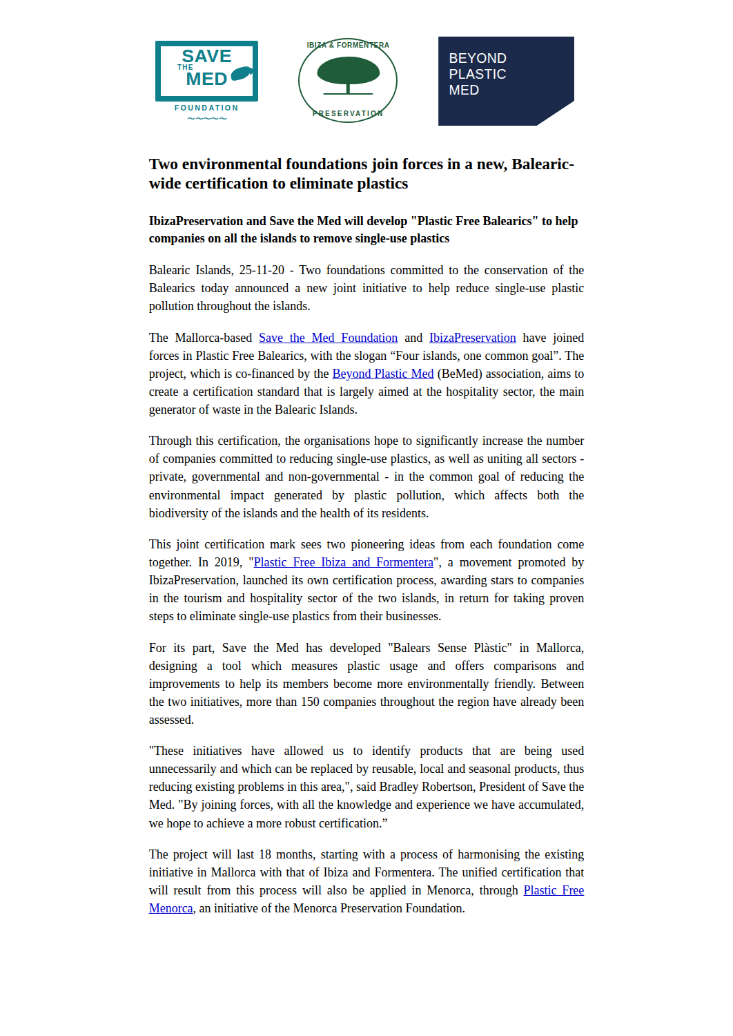SAVE
THE
MED
FOUNDATION
〜〜〜〜〜
IBIZA & FORMENTERA
PRESERVATION
BEYOND
PLASTIC
MED
Two environmental foundations join forces in a new, Balearic-wide certification to eliminate plastics
IbizaPreservation and Save the Med will develop "Plastic Free Balearics" to help companies on all the islands to remove single-use plastics
Balearic Islands, 25-11-20 - Two foundations committed to the conservation of the Balearics today announced a new joint initiative to help reduce single-use plastic pollution throughout the islands.
The Mallorca-based Save the Med Foundation and IbizaPreservation have joined forces in Plastic Free Balearics, with the slogan “Four islands, one common goal”. The project, which is co-financed by the Beyond Plastic Med (BeMed) association, aims to create a certification standard that is largely aimed at the hospitality sector, the main generator of waste in the Balearic Islands.
Through this certification, the organisations hope to significantly increase the number of companies committed to reducing single-use plastics, as well as uniting all sectors - private, governmental and non-governmental - in the common goal of reducing the environmental impact generated by plastic pollution, which affects both the biodiversity of the islands and the health of its residents.
This joint certification mark sees two pioneering ideas from each foundation come together. In 2019, "Plastic Free Ibiza and Formentera", a movement promoted by IbizaPreservation, launched its own certification process, awarding stars to companies in the tourism and hospitality sector of the two islands, in return for taking proven steps to eliminate single-use plastics from their businesses.
For its part, Save the Med has developed "Balears Sense Plàstic" in Mallorca, designing a tool which measures plastic usage and offers comparisons and improvements to help its members become more environmentally friendly. Between the two initiatives, more than 150 companies throughout the region have already been assessed.
"These initiatives have allowed us to identify products that are being used unnecessarily and which can be replaced by reusable, local and seasonal products, thus reducing existing problems in this area,", said Bradley Robertson, President of Save the Med. "By joining forces, with all the knowledge and experience we have accumulated, we hope to achieve a more robust certification.”
The project will last 18 months, starting with a process of harmonising the existing initiative in Mallorca with that of Ibiza and Formentera. The unified certification that will result from this process will also be applied in Menorca, through Plastic Free Menorca, an initiative of the Menorca Preservation Foundation.